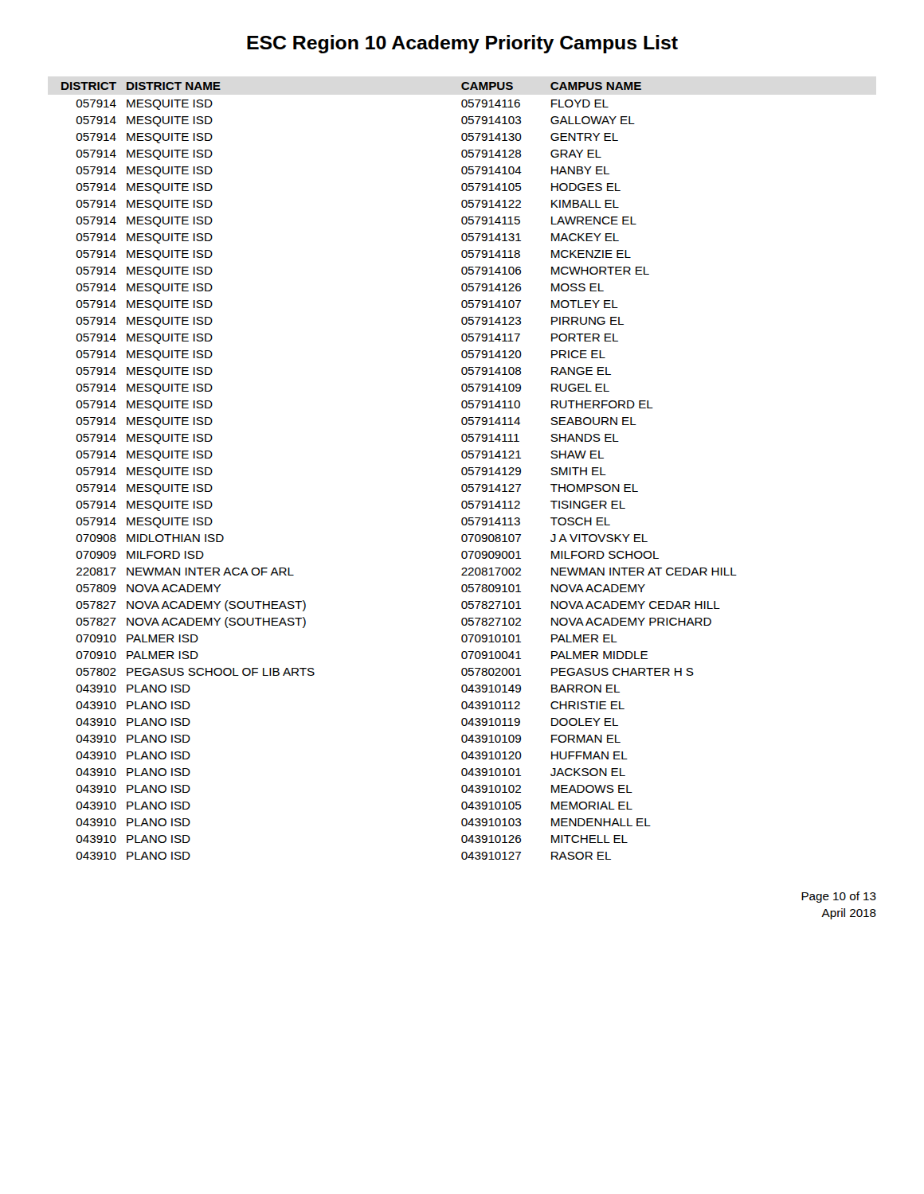ESC Region 10 Academy Priority Campus List
| DISTRICT | DISTRICT NAME | CAMPUS | CAMPUS NAME |
| --- | --- | --- | --- |
| 057914 | MESQUITE ISD | 057914116 | FLOYD EL |
| 057914 | MESQUITE ISD | 057914103 | GALLOWAY EL |
| 057914 | MESQUITE ISD | 057914130 | GENTRY EL |
| 057914 | MESQUITE ISD | 057914128 | GRAY EL |
| 057914 | MESQUITE ISD | 057914104 | HANBY EL |
| 057914 | MESQUITE ISD | 057914105 | HODGES EL |
| 057914 | MESQUITE ISD | 057914122 | KIMBALL EL |
| 057914 | MESQUITE ISD | 057914115 | LAWRENCE EL |
| 057914 | MESQUITE ISD | 057914131 | MACKEY EL |
| 057914 | MESQUITE ISD | 057914118 | MCKENZIE EL |
| 057914 | MESQUITE ISD | 057914106 | MCWHORTER EL |
| 057914 | MESQUITE ISD | 057914126 | MOSS EL |
| 057914 | MESQUITE ISD | 057914107 | MOTLEY EL |
| 057914 | MESQUITE ISD | 057914123 | PIRRUNG EL |
| 057914 | MESQUITE ISD | 057914117 | PORTER EL |
| 057914 | MESQUITE ISD | 057914120 | PRICE EL |
| 057914 | MESQUITE ISD | 057914108 | RANGE EL |
| 057914 | MESQUITE ISD | 057914109 | RUGEL EL |
| 057914 | MESQUITE ISD | 057914110 | RUTHERFORD EL |
| 057914 | MESQUITE ISD | 057914114 | SEABOURN EL |
| 057914 | MESQUITE ISD | 057914111 | SHANDS EL |
| 057914 | MESQUITE ISD | 057914121 | SHAW EL |
| 057914 | MESQUITE ISD | 057914129 | SMITH EL |
| 057914 | MESQUITE ISD | 057914127 | THOMPSON EL |
| 057914 | MESQUITE ISD | 057914112 | TISINGER EL |
| 057914 | MESQUITE ISD | 057914113 | TOSCH EL |
| 070908 | MIDLOTHIAN ISD | 070908107 | J A VITOVSKY EL |
| 070909 | MILFORD ISD | 070909001 | MILFORD SCHOOL |
| 220817 | NEWMAN INTER ACA OF ARL | 220817002 | NEWMAN INTER AT CEDAR HILL |
| 057809 | NOVA ACADEMY | 057809101 | NOVA ACADEMY |
| 057827 | NOVA ACADEMY (SOUTHEAST) | 057827101 | NOVA ACADEMY CEDAR HILL |
| 057827 | NOVA ACADEMY (SOUTHEAST) | 057827102 | NOVA ACADEMY PRICHARD |
| 070910 | PALMER ISD | 070910101 | PALMER EL |
| 070910 | PALMER ISD | 070910041 | PALMER MIDDLE |
| 057802 | PEGASUS SCHOOL OF LIB ARTS | 057802001 | PEGASUS CHARTER H S |
| 043910 | PLANO ISD | 043910149 | BARRON EL |
| 043910 | PLANO ISD | 043910112 | CHRISTIE EL |
| 043910 | PLANO ISD | 043910119 | DOOLEY EL |
| 043910 | PLANO ISD | 043910109 | FORMAN EL |
| 043910 | PLANO ISD | 043910120 | HUFFMAN EL |
| 043910 | PLANO ISD | 043910101 | JACKSON EL |
| 043910 | PLANO ISD | 043910102 | MEADOWS EL |
| 043910 | PLANO ISD | 043910105 | MEMORIAL EL |
| 043910 | PLANO ISD | 043910103 | MENDENHALL EL |
| 043910 | PLANO ISD | 043910126 | MITCHELL EL |
| 043910 | PLANO ISD | 043910127 | RASOR EL |
Page 10 of 13
April 2018